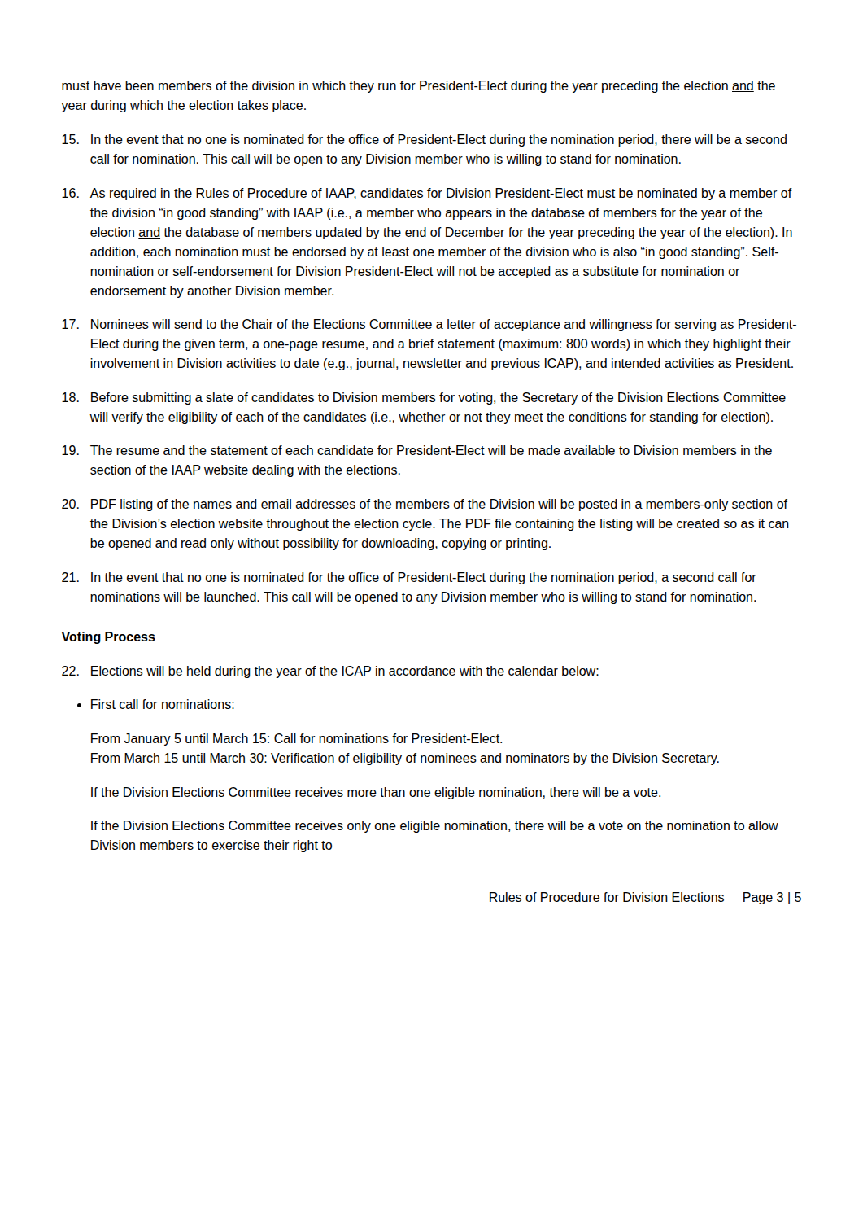must have been members of the division in which they run for President-Elect during the year preceding the election and the year during which the election takes place.
15. In the event that no one is nominated for the office of President-Elect during the nomination period, there will be a second call for nomination. This call will be open to any Division member who is willing to stand for nomination.
16. As required in the Rules of Procedure of IAAP, candidates for Division President-Elect must be nominated by a member of the division “in good standing” with IAAP (i.e., a member who appears in the database of members for the year of the election and the database of members updated by the end of December for the year preceding the year of the election). In addition, each nomination must be endorsed by at least one member of the division who is also “in good standing”. Self-nomination or self-endorsement for Division President-Elect will not be accepted as a substitute for nomination or endorsement by another Division member.
17. Nominees will send to the Chair of the Elections Committee a letter of acceptance and willingness for serving as President-Elect during the given term, a one-page resume, and a brief statement (maximum: 800 words) in which they highlight their involvement in Division activities to date (e.g., journal, newsletter and previous ICAP), and intended activities as President.
18. Before submitting a slate of candidates to Division members for voting, the Secretary of the Division Elections Committee will verify the eligibility of each of the candidates (i.e., whether or not they meet the conditions for standing for election).
19. The resume and the statement of each candidate for President-Elect will be made available to Division members in the section of the IAAP website dealing with the elections.
20. PDF listing of the names and email addresses of the members of the Division will be posted in a members-only section of the Division’s election website throughout the election cycle. The PDF file containing the listing will be created so as it can be opened and read only without possibility for downloading, copying or printing.
21. In the event that no one is nominated for the office of President-Elect during the nomination period, a second call for nominations will be launched. This call will be opened to any Division member who is willing to stand for nomination.
Voting Process
22. Elections will be held during the year of the ICAP in accordance with the calendar below:
First call for nominations:
From January 5 until March 15: Call for nominations for President-Elect.
From March 15 until March 30: Verification of eligibility of nominees and nominators by the Division Secretary.
If the Division Elections Committee receives more than one eligible nomination, there will be a vote.
If the Division Elections Committee receives only one eligible nomination, there will be a vote on the nomination to allow Division members to exercise their right to
Rules of Procedure for Division Elections Page 3 | 5